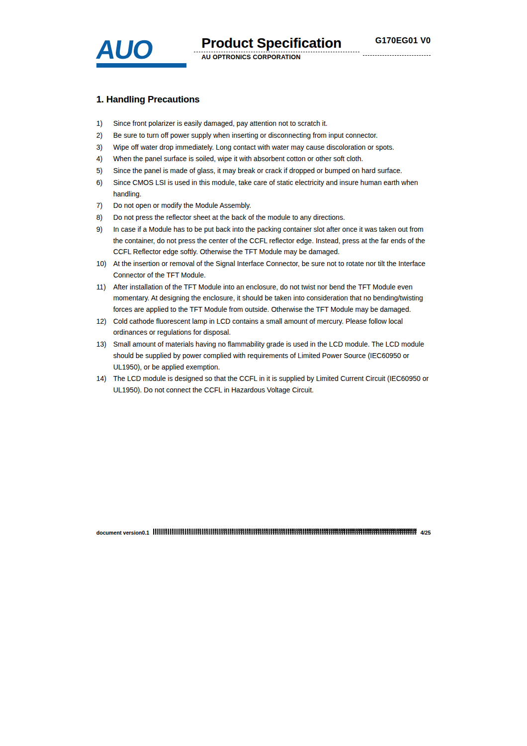AUO
Product Specification
AU OPTRONICS CORPORATION
G170EG01 V0
1. Handling Precautions
1) Since front polarizer is easily damaged, pay attention not to scratch it.
2) Be sure to turn off power supply when inserting or disconnecting from input connector.
3) Wipe off water drop immediately. Long contact with water may cause discoloration or spots.
4) When the panel surface is soiled, wipe it with absorbent cotton or other soft cloth.
5) Since the panel is made of glass, it may break or crack if dropped or bumped on hard surface.
6) Since CMOS LSI is used in this module, take care of static electricity and insure human earth when handling.
7) Do not open or modify the Module Assembly.
8) Do not press the reflector sheet at the back of the module to any directions.
9) In case if a Module has to be put back into the packing container slot after once it was taken out from the container, do not press the center of the CCFL reflector edge. Instead, press at the far ends of the CCFL Reflector edge softly. Otherwise the TFT Module may be damaged.
10) At the insertion or removal of the Signal Interface Connector, be sure not to rotate nor tilt the Interface Connector of the TFT Module.
11) After installation of the TFT Module into an enclosure, do not twist nor bend the TFT Module even momentary. At designing the enclosure, it should be taken into consideration that no bending/twisting forces are applied to the TFT Module from outside. Otherwise the TFT Module may be damaged.
12) Cold cathode fluorescent lamp in LCD contains a small amount of mercury. Please follow local ordinances or regulations for disposal.
13) Small amount of materials having no flammability grade is used in the LCD module. The LCD module should be supplied by power complied with requirements of Limited Power Source (IEC60950 or UL1950), or be applied exemption.
14) The LCD module is designed so that the CCFL in it is supplied by Limited Current Circuit (IEC60950 or UL1950). Do not connect the CCFL in Hazardous Voltage Circuit.
document version0.1
4/25